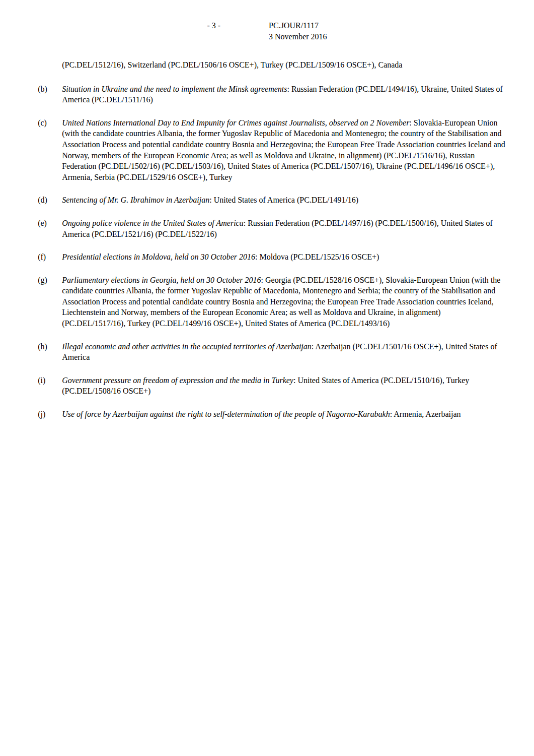- 3 -
PC.JOUR/1117
3 November 2016
(PC.DEL/1512/16), Switzerland (PC.DEL/1506/16 OSCE+), Turkey (PC.DEL/1509/16 OSCE+), Canada
(b) Situation in Ukraine and the need to implement the Minsk agreements: Russian Federation (PC.DEL/1494/16), Ukraine, United States of America (PC.DEL/1511/16)
(c) United Nations International Day to End Impunity for Crimes against Journalists, observed on 2 November: Slovakia-European Union (with the candidate countries Albania, the former Yugoslav Republic of Macedonia and Montenegro; the country of the Stabilisation and Association Process and potential candidate country Bosnia and Herzegovina; the European Free Trade Association countries Iceland and Norway, members of the European Economic Area; as well as Moldova and Ukraine, in alignment) (PC.DEL/1516/16), Russian Federation (PC.DEL/1502/16) (PC.DEL/1503/16), United States of America (PC.DEL/1507/16), Ukraine (PC.DEL/1496/16 OSCE+), Armenia, Serbia (PC.DEL/1529/16 OSCE+), Turkey
(d) Sentencing of Mr. G. Ibrahimov in Azerbaijan: United States of America (PC.DEL/1491/16)
(e) Ongoing police violence in the United States of America: Russian Federation (PC.DEL/1497/16) (PC.DEL/1500/16), United States of America (PC.DEL/1521/16) (PC.DEL/1522/16)
(f) Presidential elections in Moldova, held on 30 October 2016: Moldova (PC.DEL/1525/16 OSCE+)
(g) Parliamentary elections in Georgia, held on 30 October 2016: Georgia (PC.DEL/1528/16 OSCE+), Slovakia-European Union (with the candidate countries Albania, the former Yugoslav Republic of Macedonia, Montenegro and Serbia; the country of the Stabilisation and Association Process and potential candidate country Bosnia and Herzegovina; the European Free Trade Association countries Iceland, Liechtenstein and Norway, members of the European Economic Area; as well as Moldova and Ukraine, in alignment) (PC.DEL/1517/16), Turkey (PC.DEL/1499/16 OSCE+), United States of America (PC.DEL/1493/16)
(h) Illegal economic and other activities in the occupied territories of Azerbaijan: Azerbaijan (PC.DEL/1501/16 OSCE+), United States of America
(i) Government pressure on freedom of expression and the media in Turkey: United States of America (PC.DEL/1510/16), Turkey (PC.DEL/1508/16 OSCE+)
(j) Use of force by Azerbaijan against the right to self-determination of the people of Nagorno-Karabakh: Armenia, Azerbaijan